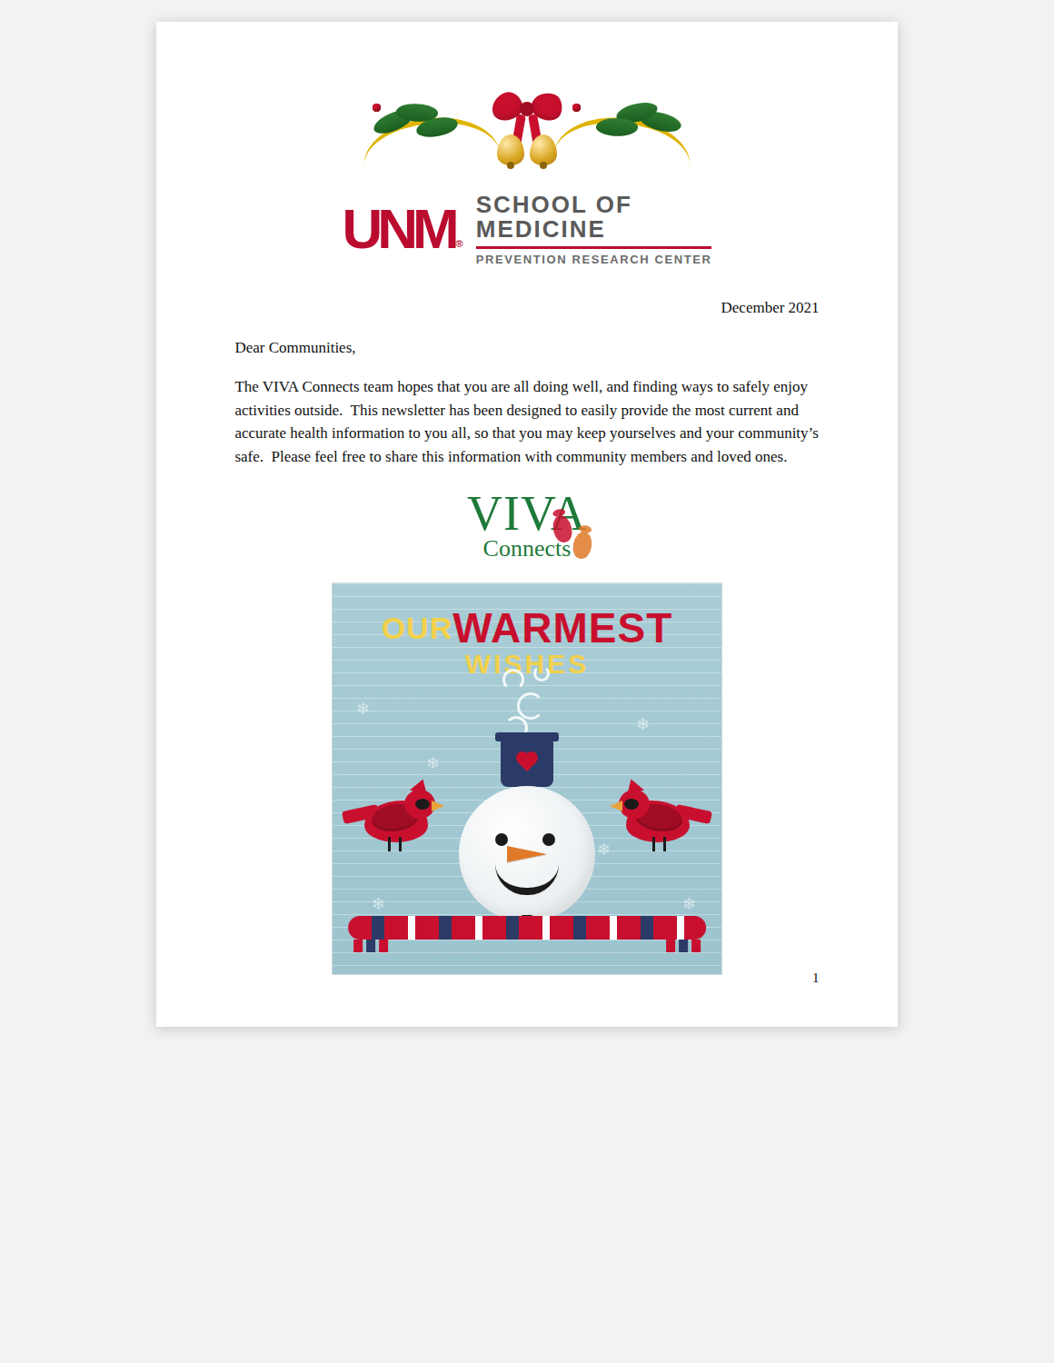UNM®
SCHOOL OF
MEDICINE
PREVENTION RESEARCH CENTER
December 2021
Dear Communities,
The VIVA Connects team hopes that you are all doing well, and finding ways to safely enjoy activities outside. This newsletter has been designed to easily provide the most current and accurate health information to you all, so that you may keep yourselves and your community’s safe. Please feel free to share this information with community members and loved ones.
VIVA
Connects
❄ ❄ ❄ ❄ ❄ ❄ ❄ ❄ ❄
OUR WARMEST WISHES
1